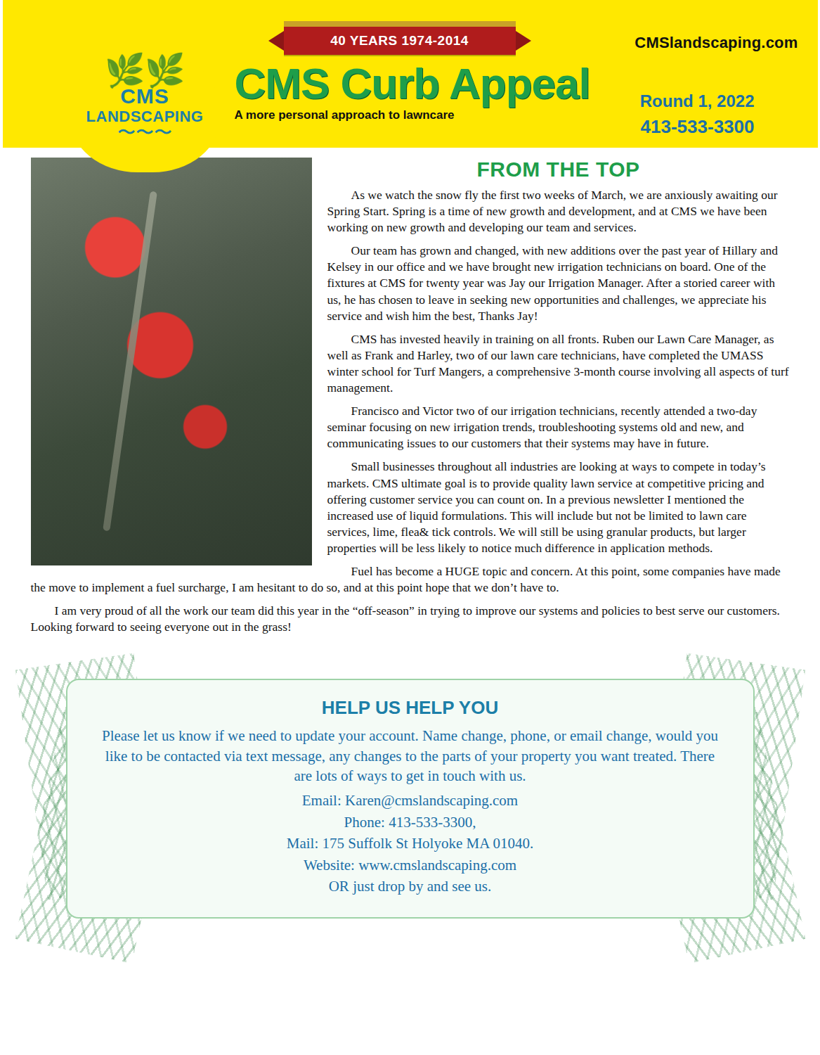40 YEARS 1974-2014
🌿🌿
CMS
LANDSCAPING
〜〜〜
CMS Curb Appeal
A more personal approach to lawncare
CMSlandscaping.com
Round 1, 2022
413-533-3300
FROM THE TOP
As we watch the snow fly the first two weeks of March, we are anxiously awaiting our Spring Start. Spring is a time of new growth and development, and at CMS we have been working on new growth and developing our team and services.
Our team has grown and changed, with new additions over the past year of Hillary and Kelsey in our office and we have brought new irrigation technicians on board. One of the fixtures at CMS for twenty year was Jay our Irrigation Manager. After a storied career with us, he has chosen to leave in seeking new opportunities and challenges, we appreciate his service and wish him the best, Thanks Jay!
CMS has invested heavily in training on all fronts. Ruben our Lawn Care Manager, as well as Frank and Harley, two of our lawn care technicians, have completed the UMASS winter school for Turf Mangers, a comprehensive 3-month course involving all aspects of turf management.
Francisco and Victor two of our irrigation technicians, recently attended a two-day seminar focusing on new irrigation trends, troubleshooting systems old and new, and communicating issues to our customers that their systems may have in future.
Small businesses throughout all industries are looking at ways to compete in today’s markets. CMS ultimate goal is to provide quality lawn service at competitive pricing and offering customer service you can count on. In a previous newsletter I mentioned the increased use of liquid formulations. This will include but not be limited to lawn care services, lime, flea& tick controls. We will still be using granular products, but larger properties will be less likely to notice much difference in application methods.
Fuel has become a HUGE topic and concern. At this point, some companies have made the move to implement a fuel surcharge, I am hesitant to do so, and at this point hope that we don’t have to.
I am very proud of all the work our team did this year in the “off-season” in trying to improve our systems and policies to best serve our customers. Looking forward to seeing everyone out in the grass!
HELP US HELP YOU
Please let us know if we need to update your account. Name change, phone, or email change, would you like to be contacted via text message, any changes to the parts of your property you want treated. There are lots of ways to get in touch with us.
Email: Karen@cmslandscaping.com
Phone: 413-533-3300,
Mail: 175 Suffolk St Holyoke MA 01040.
Website: www.cmslandscaping.com
OR just drop by and see us.